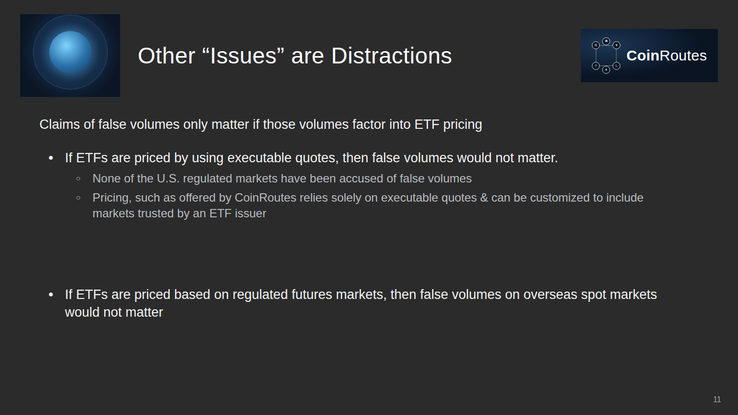Other “Issues” are Distractions
B♦✖◊L♦
Coin Routes
Claims of false volumes only matter if those volumes factor into ETF pricing
If ETFs are priced by using executable quotes, then false volumes would not matter.
None of the U.S. regulated markets have been accused of false volumes
Pricing, such as offered by CoinRoutes relies solely on executable quotes & can be customized to include markets trusted by an ETF issuer
If ETFs are priced based on regulated futures markets, then false volumes on overseas spot markets would not matter
11